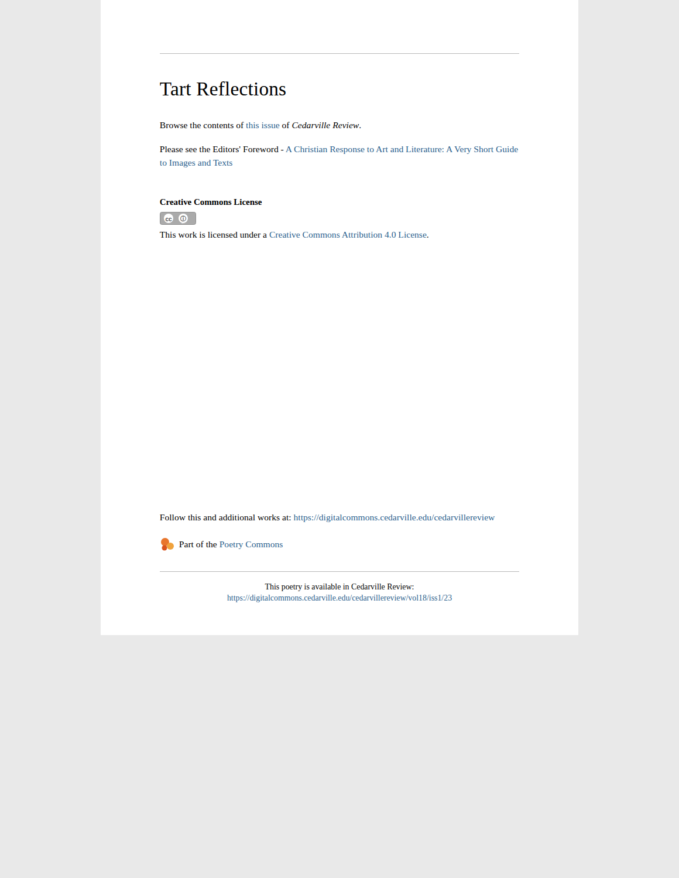Tart Reflections
Browse the contents of this issue of Cedarville Review.
Please see the Editors' Foreword - A Christian Response to Art and Literature: A Very Short Guide to Images and Texts
Creative Commons License
cc ⓘ BY
This work is licensed under a Creative Commons Attribution 4.0 License.
Follow this and additional works at: https://digitalcommons.cedarville.edu/cedarvillereview
Part of the Poetry Commons
This poetry is available in Cedarville Review: https://digitalcommons.cedarville.edu/cedarvillereview/vol18/iss1/23